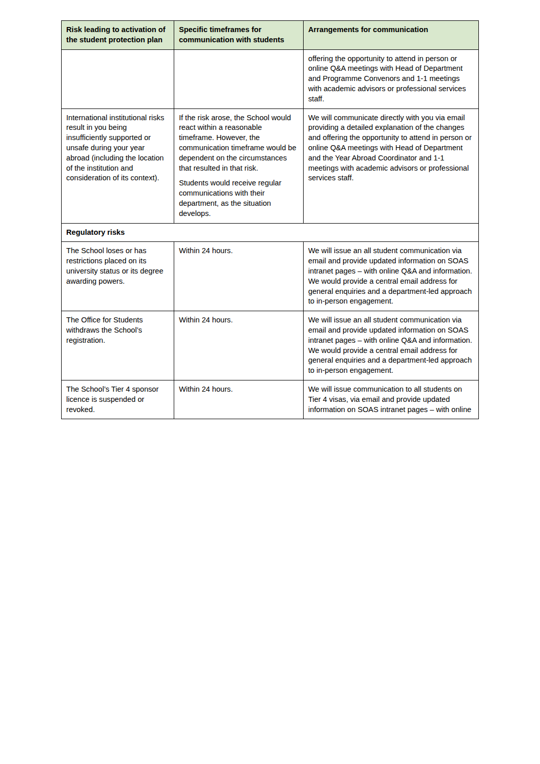| Risk leading to activation of the student protection plan | Specific timeframes for communication with students | Arrangements for communication |
| --- | --- | --- |
| | | offering the opportunity to attend in person or online Q&A meetings with Head of Department and Programme Convenors and 1-1 meetings with academic advisors or professional services staff. |
| International institutional risks result in you being insufficiently supported or unsafe during your year abroad (including the location of the institution and consideration of its context). | If the risk arose, the School would react within a reasonable timeframe. However, the communication timeframe would be dependent on the circumstances that resulted in that risk. Students would receive regular communications with their department, as the situation develops. | We will communicate directly with you via email providing a detailed explanation of the changes and offering the opportunity to attend in person or online Q&A meetings with Head of Department and the Year Abroad Coordinator and 1-1 meetings with academic advisors or professional services staff. |
| Regulatory risks |
| The School loses or has restrictions placed on its university status or its degree awarding powers. | Within 24 hours. | We will issue an all student communication via email and provide updated information on SOAS intranet pages – with online Q&A and information. We would provide a central email address for general enquiries and a department-led approach to in-person engagement. |
| The Office for Students withdraws the School’s registration. | Within 24 hours. | We will issue an all student communication via email and provide updated information on SOAS intranet pages – with online Q&A and information. We would provide a central email address for general enquiries and a department-led approach to in-person engagement. |
| The School’s Tier 4 sponsor licence is suspended or revoked. | Within 24 hours. | We will issue communication to all students on Tier 4 visas, via email and provide updated information on SOAS intranet pages – with online |